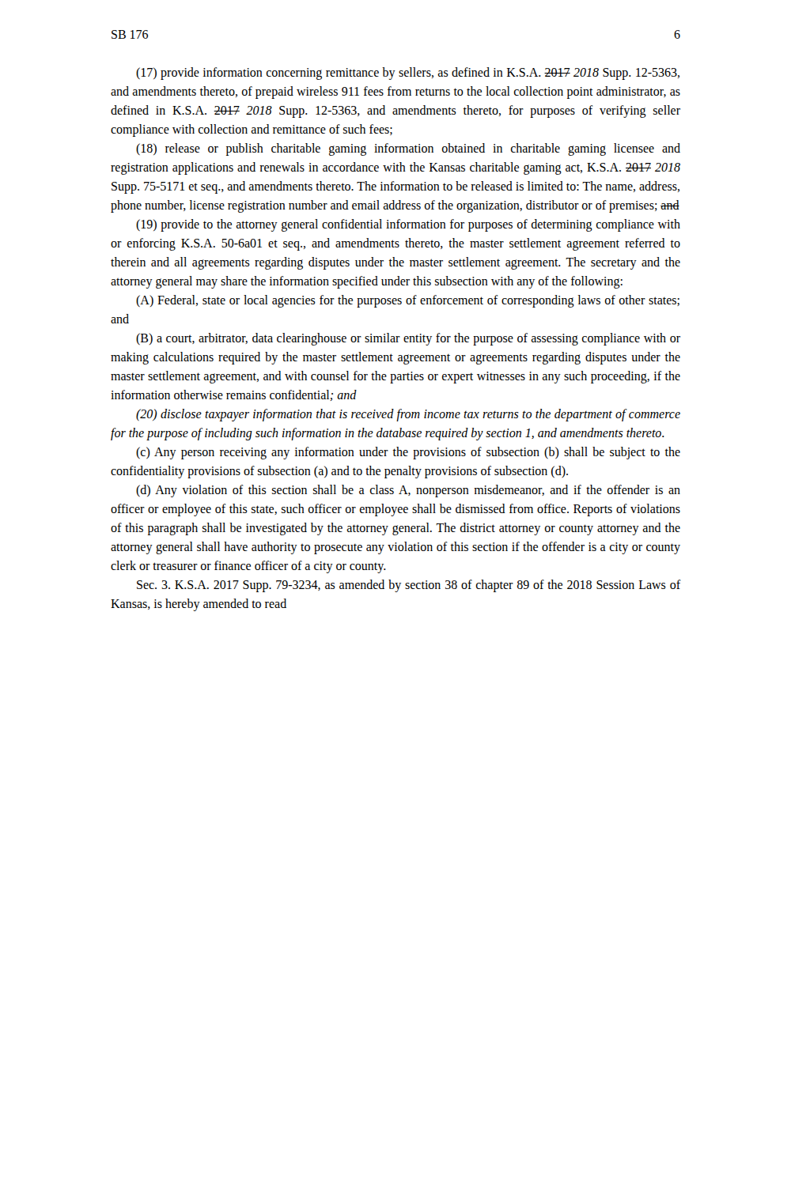SB 176 6
(17) provide information concerning remittance by sellers, as defined in K.S.A. 2017 2018 Supp. 12-5363, and amendments thereto, of prepaid wireless 911 fees from returns to the local collection point administrator, as defined in K.S.A. 2017 2018 Supp. 12-5363, and amendments thereto, for purposes of verifying seller compliance with collection and remittance of such fees;
(18) release or publish charitable gaming information obtained in charitable gaming licensee and registration applications and renewals in accordance with the Kansas charitable gaming act, K.S.A. 2017 2018 Supp. 75-5171 et seq., and amendments thereto. The information to be released is limited to: The name, address, phone number, license registration number and email address of the organization, distributor or of premises; and
(19) provide to the attorney general confidential information for purposes of determining compliance with or enforcing K.S.A. 50-6a01 et seq., and amendments thereto, the master settlement agreement referred to therein and all agreements regarding disputes under the master settlement agreement. The secretary and the attorney general may share the information specified under this subsection with any of the following:
(A) Federal, state or local agencies for the purposes of enforcement of corresponding laws of other states; and
(B) a court, arbitrator, data clearinghouse or similar entity for the purpose of assessing compliance with or making calculations required by the master settlement agreement or agreements regarding disputes under the master settlement agreement, and with counsel for the parties or expert witnesses in any such proceeding, if the information otherwise remains confidential; and
(20) disclose taxpayer information that is received from income tax returns to the department of commerce for the purpose of including such information in the database required by section 1, and amendments thereto.
(c) Any person receiving any information under the provisions of subsection (b) shall be subject to the confidentiality provisions of subsection (a) and to the penalty provisions of subsection (d).
(d) Any violation of this section shall be a class A, nonperson misdemeanor, and if the offender is an officer or employee of this state, such officer or employee shall be dismissed from office. Reports of violations of this paragraph shall be investigated by the attorney general. The district attorney or county attorney and the attorney general shall have authority to prosecute any violation of this section if the offender is a city or county clerk or treasurer or finance officer of a city or county.
Sec. 3. K.S.A. 2017 Supp. 79-3234, as amended by section 38 of chapter 89 of the 2018 Session Laws of Kansas, is hereby amended to read